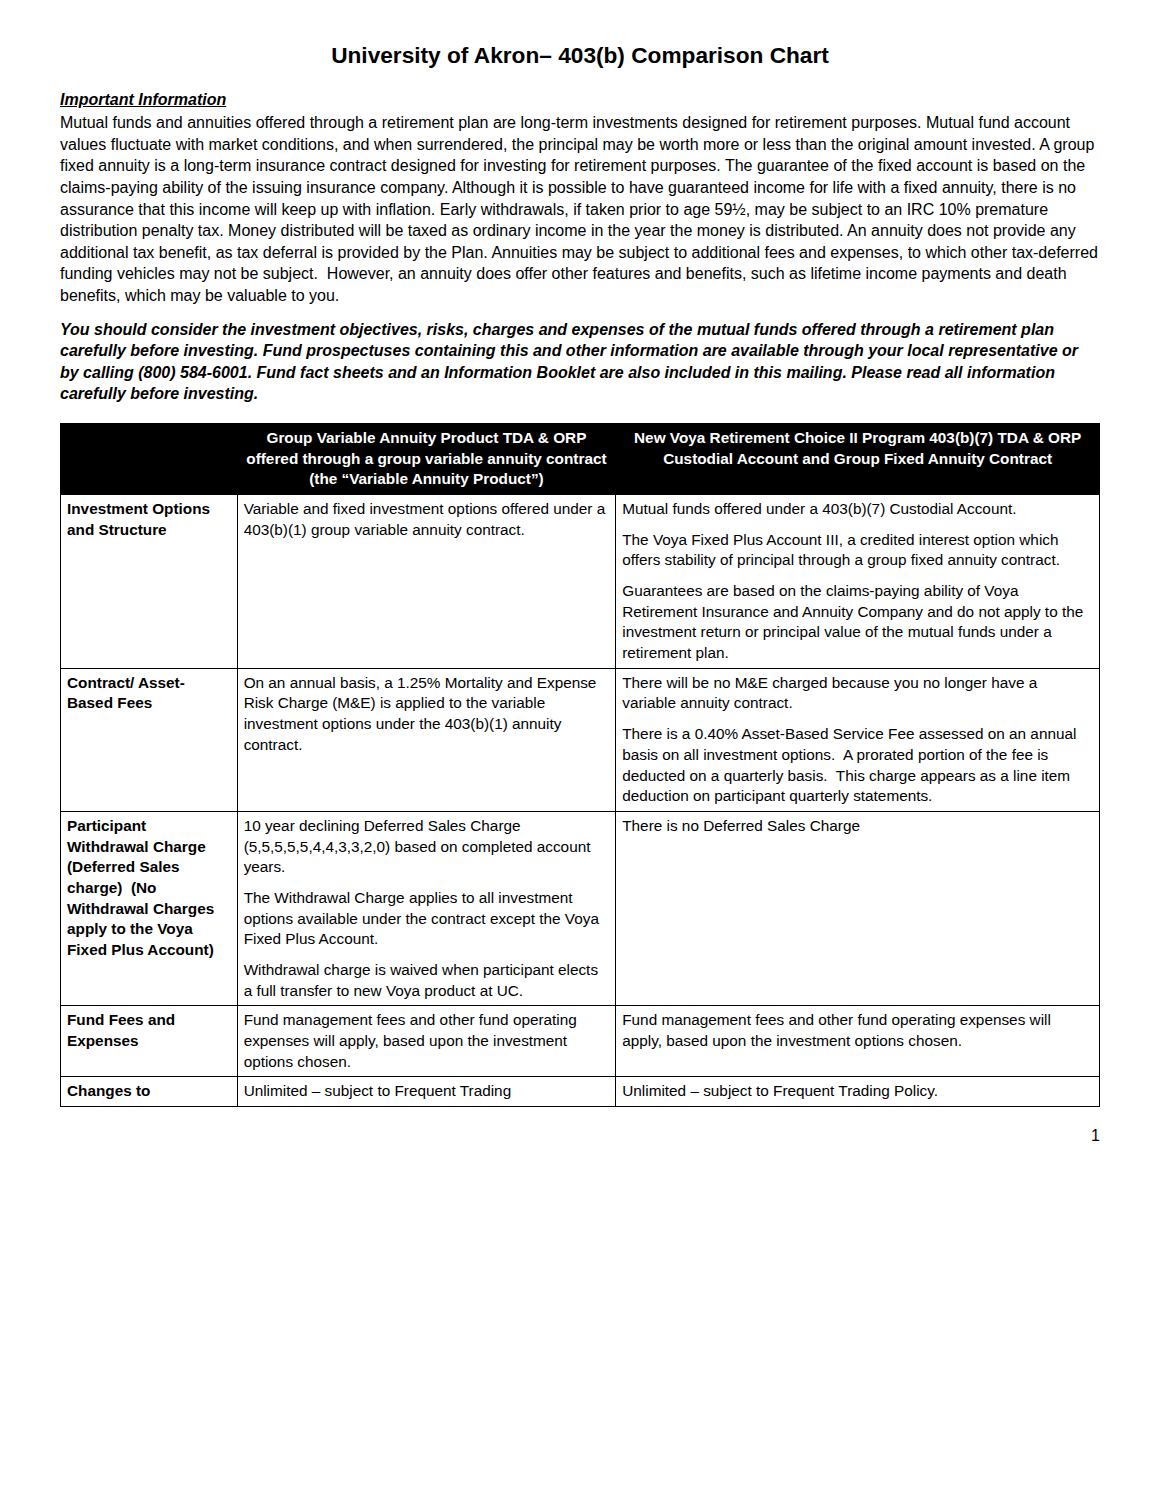University of Akron– 403(b) Comparison Chart
Important Information
Mutual funds and annuities offered through a retirement plan are long-term investments designed for retirement purposes. Mutual fund account values fluctuate with market conditions, and when surrendered, the principal may be worth more or less than the original amount invested. A group fixed annuity is a long-term insurance contract designed for investing for retirement purposes. The guarantee of the fixed account is based on the claims-paying ability of the issuing insurance company. Although it is possible to have guaranteed income for life with a fixed annuity, there is no assurance that this income will keep up with inflation. Early withdrawals, if taken prior to age 59½, may be subject to an IRC 10% premature distribution penalty tax. Money distributed will be taxed as ordinary income in the year the money is distributed. An annuity does not provide any additional tax benefit, as tax deferral is provided by the Plan. Annuities may be subject to additional fees and expenses, to which other tax-deferred funding vehicles may not be subject. However, an annuity does offer other features and benefits, such as lifetime income payments and death benefits, which may be valuable to you.
You should consider the investment objectives, risks, charges and expenses of the mutual funds offered through a retirement plan carefully before investing. Fund prospectuses containing this and other information are available through your local representative or by calling (800) 584-6001. Fund fact sheets and an Information Booklet are also included in this mailing. Please read all information carefully before investing.
| | Group Variable Annuity Product TDA & ORP offered through a group variable annuity contract (the “Variable Annuity Product”) | New Voya Retirement Choice II Program 403(b)(7) TDA & ORP Custodial Account and Group Fixed Annuity Contract |
| --- | --- | --- |
| Investment Options and Structure | Variable and fixed investment options offered under a 403(b)(1) group variable annuity contract. | Mutual funds offered under a 403(b)(7) Custodial Account. The Voya Fixed Plus Account III, a credited interest option which offers stability of principal through a group fixed annuity contract. Guarantees are based on the claims-paying ability of Voya Retirement Insurance and Annuity Company and do not apply to the investment return or principal value of the mutual funds under a retirement plan. |
| Contract/ Asset- Based Fees | On an annual basis, a 1.25% Mortality and Expense Risk Charge (M&E) is applied to the variable investment options under the 403(b)(1) annuity contract. | There will be no M&E charged because you no longer have a variable annuity contract. There is a 0.40% Asset-Based Service Fee assessed on an annual basis on all investment options. A prorated portion of the fee is deducted on a quarterly basis. This charge appears as a line item deduction on participant quarterly statements. |
| Participant Withdrawal Charge (Deferred Sales charge) (No Withdrawal Charges apply to the Voya Fixed Plus Account) | 10 year declining Deferred Sales Charge (5,5,5,5,5,4,4,3,3,2,0) based on completed account years. The Withdrawal Charge applies to all investment options available under the contract except the Voya Fixed Plus Account. Withdrawal charge is waived when participant elects a full transfer to new Voya product at UC. | There is no Deferred Sales Charge |
| Fund Fees and Expenses | Fund management fees and other fund operating expenses will apply, based upon the investment options chosen. | Fund management fees and other fund operating expenses will apply, based upon the investment options chosen. |
| Changes to | Unlimited – subject to Frequent Trading | Unlimited – subject to Frequent Trading Policy. |
1